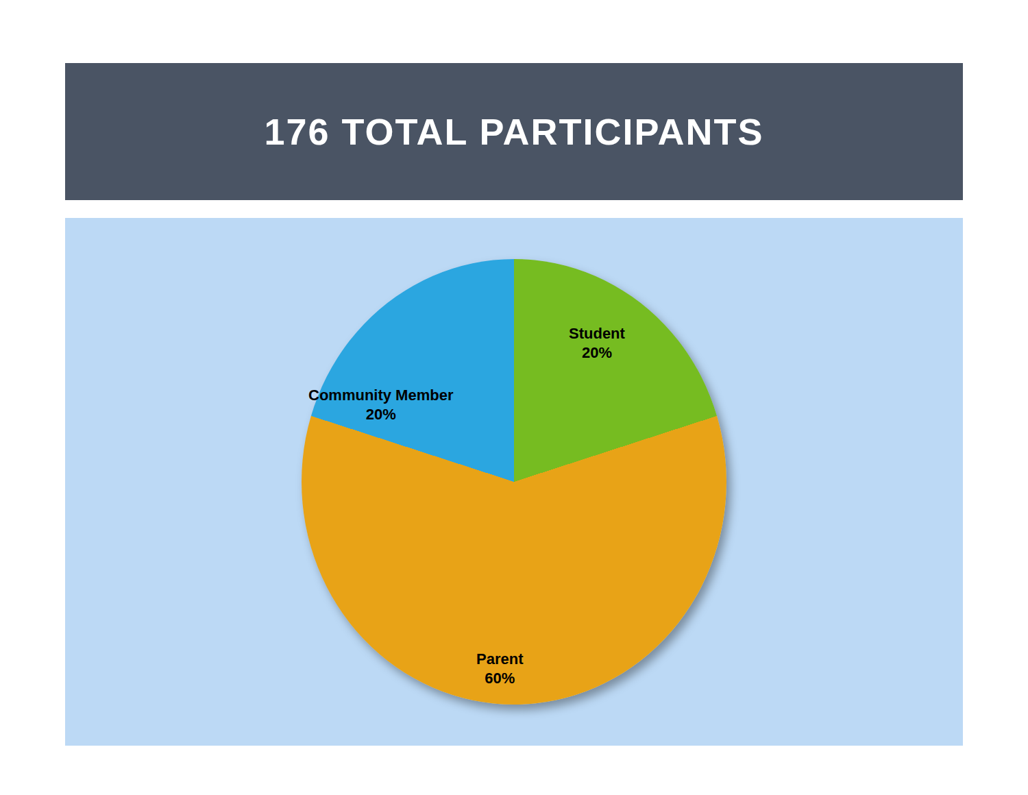176 Total Participants
Student
20%
Community Member
20%
Parent
60%